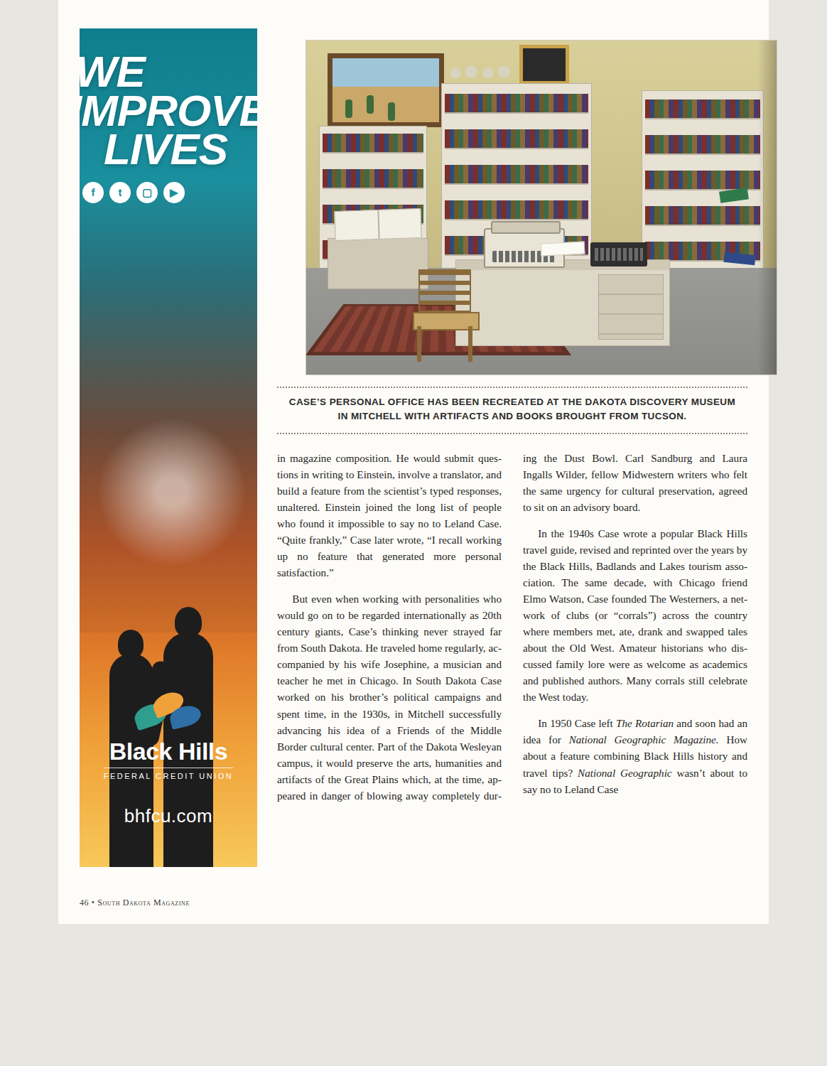WE IMPROVE LIVES
f t ▢ ▶
Black Hills
FEDERAL CREDIT UNION
bhfcu.com
Case’s personal office has been recreated at the Dakota Discovery Museum
in Mitchell with artifacts and books brought from Tucson.
in magazine composition. He would submit questions in writing to Einstein, involve a translator, and build a feature from the scientist’s typed responses, unaltered. Einstein joined the long list of people who found it impossible to say no to Leland Case. “Quite frankly,” Case later wrote, “I recall working up no feature that generated more personal satisfaction.”
But even when working with personalities who would go on to be regarded internationally as 20th century giants, Case’s thinking never strayed far from South Dakota. He traveled home regularly, accompanied by his wife Josephine, a musician and teacher he met in Chicago. In South Dakota Case worked on his brother’s political campaigns and spent time, in the 1930s, in Mitchell successfully advancing his idea of a Friends of the Middle Border cultural center. Part of the Dakota Wesleyan campus, it would preserve the arts, humanities and artifacts of the Great Plains which, at the time, appeared in danger of blowing away completely during the Dust Bowl. Carl Sandburg and Laura Ingalls Wilder, fellow Midwestern writers who felt the same urgency for cultural preservation, agreed to sit on an advisory board.
In the 1940s Case wrote a popular Black Hills travel guide, revised and reprinted over the years by the Black Hills, Badlands and Lakes tourism association. The same decade, with Chicago friend Elmo Watson, Case founded The Westerners, a network of clubs (or “corrals”) across the country where members met, ate, drank and swapped tales about the Old West. Amateur historians who discussed family lore were as welcome as academics and published authors. Many corrals still celebrate the West today.
In 1950 Case left The Rotarian and soon had an idea for National Geographic Magazine. How about a feature combining Black Hills history and travel tips? National Geographic wasn’t about to say no to Leland Case
46 • South Dakota Magazine